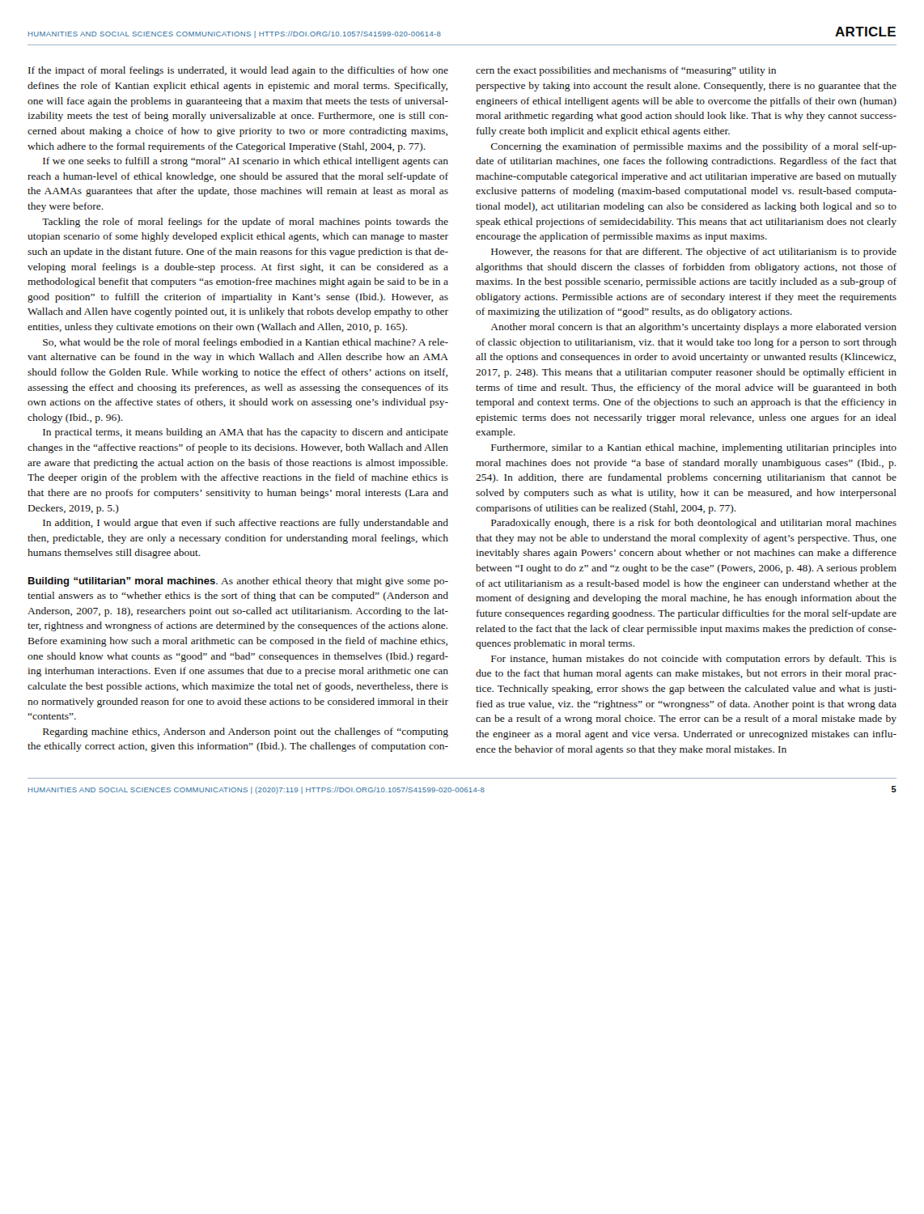Humanities and Social Sciences Communications | https://doi.org/10.1057/s41599-020-00614-8
ARTICLE
If the impact of moral feelings is underrated, it would lead again to the difficulties of how one defines the role of Kantian explicit ethical agents in epistemic and moral terms. Specifically, one will face again the problems in guaranteeing that a maxim that meets the tests of universalizability meets the test of being morally universalizable at once. Furthermore, one is still concerned about making a choice of how to give priority to two or more contradicting maxims, which adhere to the formal requirements of the Categorical Imperative (Stahl, 2004, p. 77).
If we one seeks to fulfill a strong “moral” AI scenario in which ethical intelligent agents can reach a human-level of ethical knowledge, one should be assured that the moral self-update of the AAMAs guarantees that after the update, those machines will remain at least as moral as they were before.
Tackling the role of moral feelings for the update of moral machines points towards the utopian scenario of some highly developed explicit ethical agents, which can manage to master such an update in the distant future. One of the main reasons for this vague prediction is that developing moral feelings is a double-step process. At first sight, it can be considered as a methodological benefit that computers “as emotion-free machines might again be said to be in a good position” to fulfill the criterion of impartiality in Kant’s sense (Ibid.). However, as Wallach and Allen have cogently pointed out, it is unlikely that robots develop empathy to other entities, unless they cultivate emotions on their own (Wallach and Allen, 2010, p. 165).
So, what would be the role of moral feelings embodied in a Kantian ethical machine? A relevant alternative can be found in the way in which Wallach and Allen describe how an AMA should follow the Golden Rule. While working to notice the effect of others’ actions on itself, assessing the effect and choosing its preferences, as well as assessing the consequences of its own actions on the affective states of others, it should work on assessing one’s individual psychology (Ibid., p. 96).
In practical terms, it means building an AMA that has the capacity to discern and anticipate changes in the “affective reactions” of people to its decisions. However, both Wallach and Allen are aware that predicting the actual action on the basis of those reactions is almost impossible. The deeper origin of the problem with the affective reactions in the field of machine ethics is that there are no proofs for computers’ sensitivity to human beings’ moral interests (Lara and Deckers, 2019, p. 5.)
In addition, I would argue that even if such affective reactions are fully understandable and then, predictable, they are only a necessary condition for understanding moral feelings, which humans themselves still disagree about.
Building “utilitarian” moral machines
. As another ethical theory that might give some potential answers as to “whether ethics is the sort of thing that can be computed” (Anderson and Anderson, 2007, p. 18), researchers point out so-called act utilitarianism. According to the latter, rightness and wrongness of actions are determined by the consequences of the actions alone. Before examining how such a moral arithmetic can be composed in the field of machine ethics, one should know what counts as “good” and “bad” consequences in themselves (Ibid.) regarding interhuman interactions. Even if one assumes that due to a precise moral arithmetic one can calculate the best possible actions, which maximize the total net of goods, nevertheless, there is no normatively grounded reason for one to avoid these actions to be considered immoral in their “contents”.
Regarding machine ethics, Anderson and Anderson point out the challenges of “computing the ethically correct action, given this information” (Ibid.). The challenges of computation concern the exact possibilities and mechanisms of “measuring” utility in
perspective by taking into account the result alone. Consequently, there is no guarantee that the engineers of ethical intelligent agents will be able to overcome the pitfalls of their own (human) moral arithmetic regarding what good action should look like. That is why they cannot successfully create both implicit and explicit ethical agents either.
Concerning the examination of permissible maxims and the possibility of a moral self-update of utilitarian machines, one faces the following contradictions. Regardless of the fact that machine-computable categorical imperative and act utilitarian imperative are based on mutually exclusive patterns of modeling (maxim-based computational model vs. result-based computational model), act utilitarian modeling can also be considered as lacking both logical and so to speak ethical projections of semidecidability. This means that act utilitarianism does not clearly encourage the application of permissible maxims as input maxims.
However, the reasons for that are different. The objective of act utilitarianism is to provide algorithms that should discern the classes of forbidden from obligatory actions, not those of maxims. In the best possible scenario, permissible actions are tacitly included as a sub-group of obligatory actions. Permissible actions are of secondary interest if they meet the requirements of maximizing the utilization of “good” results, as do obligatory actions.
Another moral concern is that an algorithm’s uncertainty displays a more elaborated version of classic objection to utilitarianism, viz. that it would take too long for a person to sort through all the options and consequences in order to avoid uncertainty or unwanted results (Klincewicz, 2017, p. 248). This means that a utilitarian computer reasoner should be optimally efficient in terms of time and result. Thus, the efficiency of the moral advice will be guaranteed in both temporal and context terms. One of the objections to such an approach is that the efficiency in epistemic terms does not necessarily trigger moral relevance, unless one argues for an ideal example.
Furthermore, similar to a Kantian ethical machine, implementing utilitarian principles into moral machines does not provide “a base of standard morally unambiguous cases” (Ibid., p. 254). In addition, there are fundamental problems concerning utilitarianism that cannot be solved by computers such as what is utility, how it can be measured, and how interpersonal comparisons of utilities can be realized (Stahl, 2004, p. 77).
Paradoxically enough, there is a risk for both deontological and utilitarian moral machines that they may not be able to understand the moral complexity of agent’s perspective. Thus, one inevitably shares again Powers’ concern about whether or not machines can make a difference between “I ought to do z” and “z ought to be the case” (Powers, 2006, p. 48). A serious problem of act utilitarianism as a result-based model is how the engineer can understand whether at the moment of designing and developing the moral machine, he has enough information about the future consequences regarding goodness. The particular difficulties for the moral self-update are related to the fact that the lack of clear permissible input maxims makes the prediction of consequences problematic in moral terms.
For instance, human mistakes do not coincide with computation errors by default. This is due to the fact that human moral agents can make mistakes, but not errors in their moral practice. Technically speaking, error shows the gap between the calculated value and what is justified as true value, viz. the “rightness” or “wrongness” of data. Another point is that wrong data can be a result of a wrong moral choice. The error can be a result of a moral mistake made by the engineer as a moral agent and vice versa. Underrated or unrecognized mistakes can influence the behavior of moral agents so that they make moral mistakes. In
Humanities and Social Sciences Communications | (2020)7:119 | https://doi.org/10.1057/s41599-020-00614-8
5